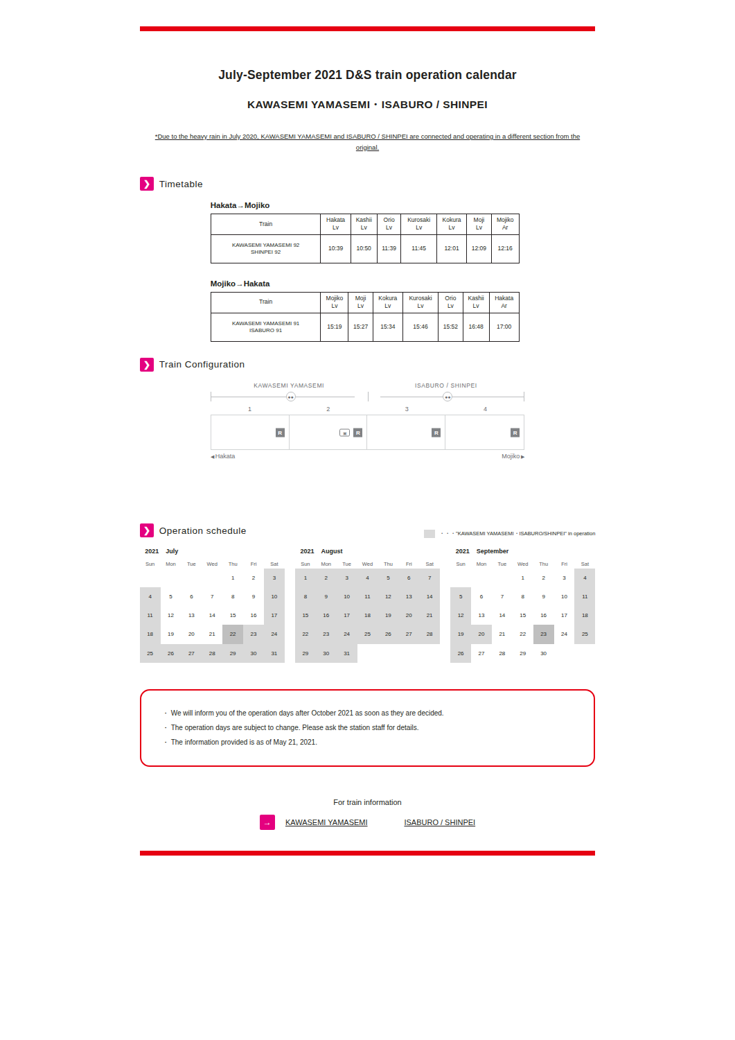July-September 2021 D&S train operation calendar
KAWASEMI YAMASEMI・ISABURO / SHINPEI
*Due to the heavy rain in July 2020, KAWASEMI YAMASEMI and ISABURO / SHINPEI are connected and operating in a different section from the original.
Timetable
Hakata→Mojiko
| Train | Hakata Lv | Kashii Lv | Orio Lv | Kurosaki Lv | Kokura Lv | Moji Lv | Mojiko Ar |
| --- | --- | --- | --- | --- | --- | --- | --- |
| KAWASEMI YAMASEMI 92 SHINPEI 92 | 10:39 | 10:50 | 11:39 | 11:45 | 12:01 | 12:09 | 12:16 |
Mojiko→Hakata
| Train | Mojiko Lv | Moji Lv | Kokura Lv | Kurosaki Lv | Orio Lv | Kashii Lv | Hakata Ar |
| --- | --- | --- | --- | --- | --- | --- | --- |
| KAWASEMI YAMASEMI 91 ISABURO 91 | 15:19 | 15:27 | 15:34 | 15:46 | 15:52 | 16:48 | 17:00 |
Train Configuration
KAWASEMI YAMASEMI
ISABURO / SHINPEI
●● ●●
1
2
3
4
R
▣R
R
R
Hakata
Mojiko
Operation schedule
・・・"KAWASEMI YAMASEMI・ISABURO/SHINPEI" in operation
2021 July
| Sun | Mon | Tue | Wed | Thu | Fri | Sat |
| --- | --- | --- | --- | --- | --- | --- |
| | | | | 1 | 2 | 3 |
| 4 | 5 | 6 | 7 | 8 | 9 | 10 |
| 11 | 12 | 13 | 14 | 15 | 16 | 17 |
| 18 | 19 | 20 | 21 | 22 | 23 | 24 |
| 25 | 26 | 27 | 28 | 29 | 30 | 31 |
2021 August
| Sun | Mon | Tue | Wed | Thu | Fri | Sat |
| --- | --- | --- | --- | --- | --- | --- |
| 1 | 2 | 3 | 4 | 5 | 6 | 7 |
| 8 | 9 | 10 | 11 | 12 | 13 | 14 |
| 15 | 16 | 17 | 18 | 19 | 20 | 21 |
| 22 | 23 | 24 | 25 | 26 | 27 | 28 |
| 29 | 30 | 31 | | | | |
2021 September
| Sun | Mon | Tue | Wed | Thu | Fri | Sat |
| --- | --- | --- | --- | --- | --- | --- |
| | | | 1 | 2 | 3 | 4 |
| 5 | 6 | 7 | 8 | 9 | 10 | 11 |
| 12 | 13 | 14 | 15 | 16 | 17 | 18 |
| 19 | 20 | 21 | 22 | 23 | 24 | 25 |
| 26 | 27 | 28 | 29 | 30 | | |
We will inform you of the operation days after October 2021 as soon as they are decided.
The operation days are subject to change. Please ask the station staff for details.
The information provided is as of May 21, 2021.
For train information
KAWASEMI YAMASEMI ISABURO / SHINPEI